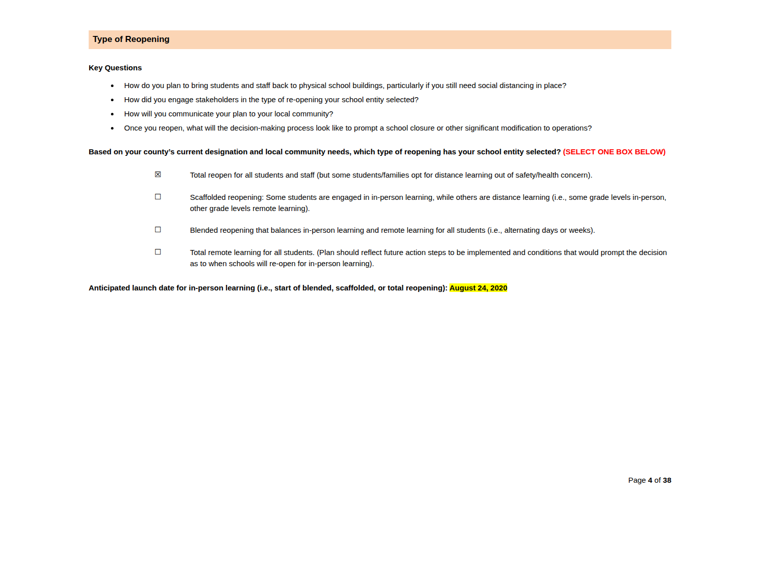Type of Reopening
Key Questions
How do you plan to bring students and staff back to physical school buildings, particularly if you still need social distancing in place?
How did you engage stakeholders in the type of re-opening your school entity selected?
How will you communicate your plan to your local community?
Once you reopen, what will the decision-making process look like to prompt a school closure or other significant modification to operations?
Based on your county’s current designation and local community needs, which type of reopening has your school entity selected? (SELECT ONE BOX BELOW)
☒
Total reopen for all students and staff (but some students/families opt for distance learning out of safety/health concern).
☐
Scaffolded reopening: Some students are engaged in in-person learning, while others are distance learning (i.e., some grade levels in-person, other grade levels remote learning).
☐
Blended reopening that balances in-person learning and remote learning for all students (i.e., alternating days or weeks).
☐
Total remote learning for all students. (Plan should reflect future action steps to be implemented and conditions that would prompt the decision as to when schools will re-open for in-person learning).
Anticipated launch date for in-person learning (i.e., start of blended, scaffolded, or total reopening): August 24, 2020
Page 4 of 38